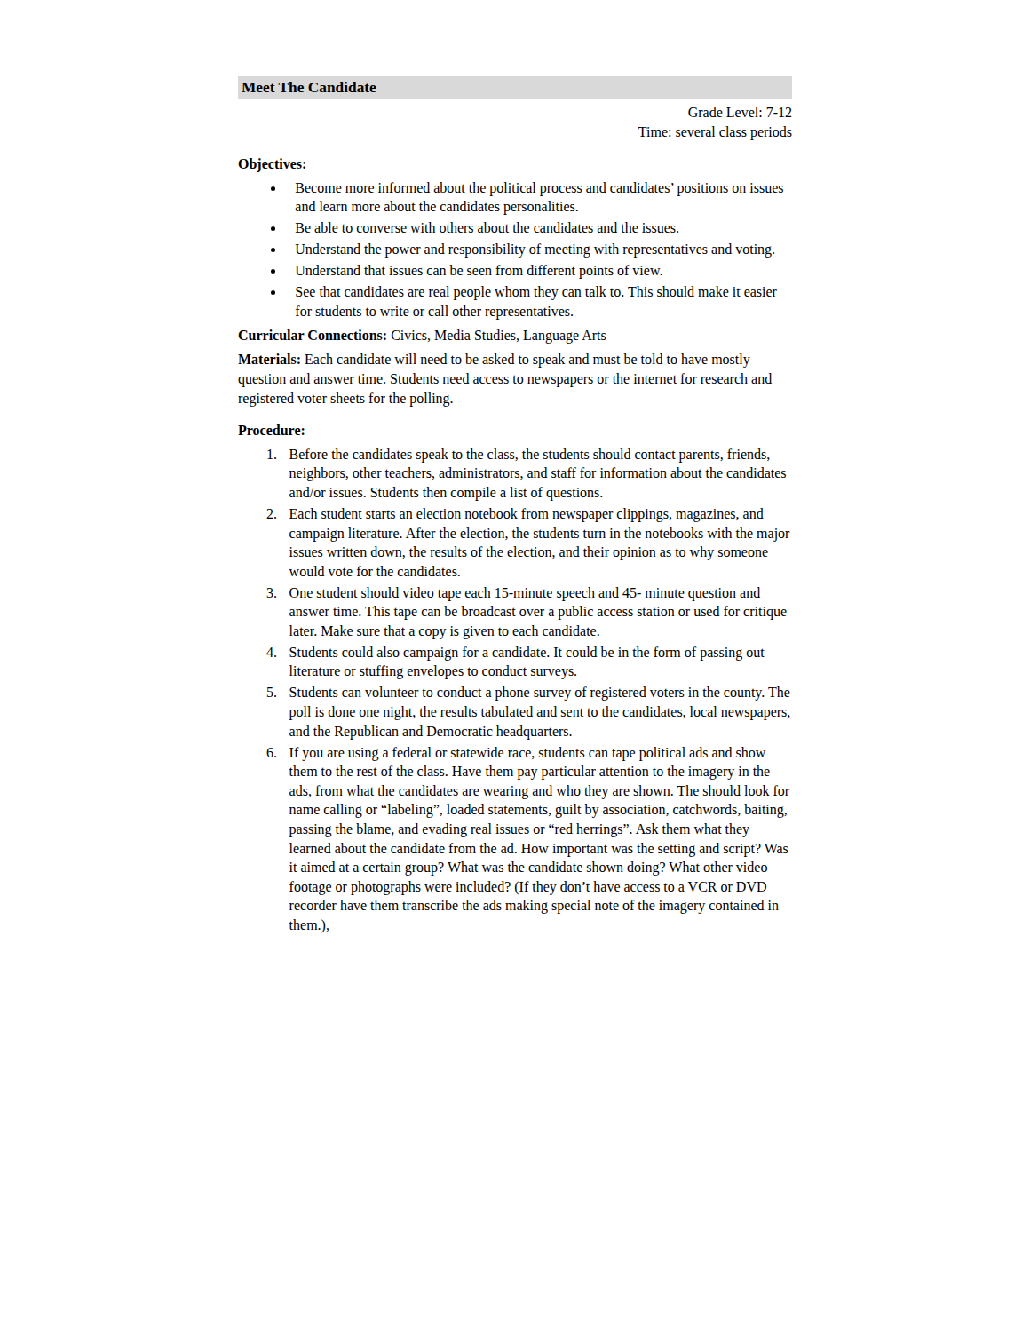Meet The Candidate
Grade Level: 7-12
Time: several class periods
Objectives:
Become more informed about the political process and candidates’ positions on issues and learn more about the candidates personalities.
Be able to converse with others about the candidates and the issues.
Understand the power and responsibility of meeting with representatives and voting.
Understand that issues can be seen from different points of view.
See that candidates are real people whom they can talk to. This should make it easier for students to write or call other representatives.
Curricular Connections: Civics, Media Studies, Language Arts
Materials: Each candidate will need to be asked to speak and must be told to have mostly question and answer time. Students need access to newspapers or the internet for research and registered voter sheets for the polling.
Procedure:
Before the candidates speak to the class, the students should contact parents, friends, neighbors, other teachers, administrators, and staff for information about the candidates and/or issues. Students then compile a list of questions.
Each student starts an election notebook from newspaper clippings, magazines, and campaign literature. After the election, the students turn in the notebooks with the major issues written down, the results of the election, and their opinion as to why someone would vote for the candidates.
One student should video tape each 15-minute speech and 45- minute question and answer time. This tape can be broadcast over a public access station or used for critique later. Make sure that a copy is given to each candidate.
Students could also campaign for a candidate. It could be in the form of passing out literature or stuffing envelopes to conduct surveys.
Students can volunteer to conduct a phone survey of registered voters in the county. The poll is done one night, the results tabulated and sent to the candidates, local newspapers, and the Republican and Democratic headquarters.
If you are using a federal or statewide race, students can tape political ads and show them to the rest of the class. Have them pay particular attention to the imagery in the ads, from what the candidates are wearing and who they are shown. The should look for name calling or “labeling”, loaded statements, guilt by association, catchwords, baiting, passing the blame, and evading real issues or “red herrings”. Ask them what they learned about the candidate from the ad. How important was the setting and script? Was it aimed at a certain group? What was the candidate shown doing? What other video footage or photographs were included? (If they don’t have access to a VCR or DVD recorder have them transcribe the ads making special note of the imagery contained in them.),